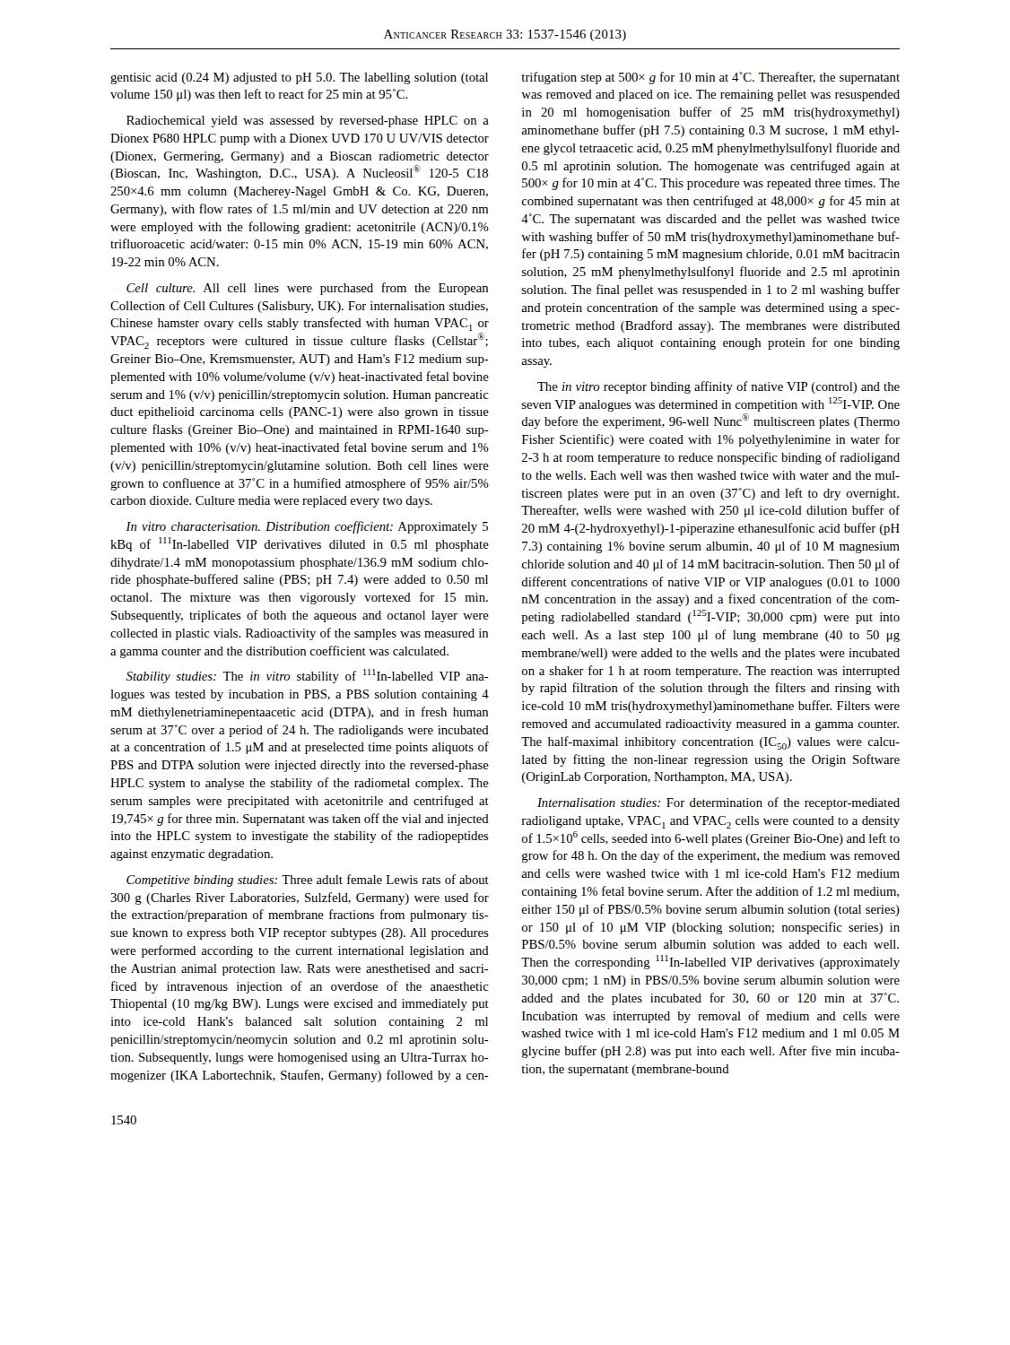Anticancer Research 33: 1537-1546 (2013)
gentisic acid (0.24 M) adjusted to pH 5.0. The labelling solution (total volume 150 μl) was then left to react for 25 min at 95˚C.
Radiochemical yield was assessed by reversed-phase HPLC on a Dionex P680 HPLC pump with a Dionex UVD 170 U UV/VIS detector (Dionex, Germering, Germany) and a Bioscan radiometric detector (Bioscan, Inc, Washington, D.C., USA). A Nucleosil® 120-5 C18 250×4.6 mm column (Macherey-Nagel GmbH & Co. KG, Dueren, Germany), with flow rates of 1.5 ml/min and UV detection at 220 nm were employed with the following gradient: acetonitrile (ACN)/0.1% trifluoroacetic acid/water: 0-15 min 0% ACN, 15-19 min 60% ACN, 19-22 min 0% ACN.
Cell culture. All cell lines were purchased from the European Collection of Cell Cultures (Salisbury, UK). For internalisation studies, Chinese hamster ovary cells stably transfected with human VPAC1 or VPAC2 receptors were cultured in tissue culture flasks (Cellstar®; Greiner Bio–One, Kremsmuenster, AUT) and Ham's F12 medium supplemented with 10% volume/volume (v/v) heat-inactivated fetal bovine serum and 1% (v/v) penicillin/streptomycin solution. Human pancreatic duct epithelioid carcinoma cells (PANC-1) were also grown in tissue culture flasks (Greiner Bio–One) and maintained in RPMI-1640 supplemented with 10% (v/v) heat-inactivated fetal bovine serum and 1% (v/v) penicillin/streptomycin/glutamine solution. Both cell lines were grown to confluence at 37˚C in a humified atmosphere of 95% air/5% carbon dioxide. Culture media were replaced every two days.
In vitro characterisation. Distribution coefficient: Approximately 5 kBq of 111In-labelled VIP derivatives diluted in 0.5 ml phosphate dihydrate/1.4 mM monopotassium phosphate/136.9 mM sodium chloride phosphate-buffered saline (PBS; pH 7.4) were added to 0.50 ml octanol. The mixture was then vigorously vortexed for 15 min. Subsequently, triplicates of both the aqueous and octanol layer were collected in plastic vials. Radioactivity of the samples was measured in a gamma counter and the distribution coefficient was calculated.
Stability studies: The in vitro stability of 111In-labelled VIP analogues was tested by incubation in PBS, a PBS solution containing 4 mM diethylenetriaminepentaacetic acid (DTPA), and in fresh human serum at 37˚C over a period of 24 h. The radioligands were incubated at a concentration of 1.5 μM and at preselected time points aliquots of PBS and DTPA solution were injected directly into the reversed-phase HPLC system to analyse the stability of the radiometal complex. The serum samples were precipitated with acetonitrile and centrifuged at 19,745× g for three min. Supernatant was taken off the vial and injected into the HPLC system to investigate the stability of the radiopeptides against enzymatic degradation.
Competitive binding studies: Three adult female Lewis rats of about 300 g (Charles River Laboratories, Sulzfeld, Germany) were used for the extraction/preparation of membrane fractions from pulmonary tissue known to express both VIP receptor subtypes (28). All procedures were performed according to the current international legislation and the Austrian animal protection law. Rats were anesthetised and sacrificed by intravenous injection of an overdose of the anaesthetic Thiopental (10 mg/kg BW). Lungs were excised and immediately put into ice-cold Hank's balanced salt solution containing 2 ml penicillin/streptomycin/neomycin solution and 0.2 ml aprotinin solution. Subsequently, lungs were homogenised using an Ultra-Turrax homogenizer (IKA Labortechnik, Staufen, Germany) followed by a centrifugation step at 500× g for 10 min at 4˚C. Thereafter, the supernatant was removed and placed on ice. The remaining pellet was resuspended in 20 ml homogenisation buffer of 25 mM tris(hydroxymethyl) aminomethane buffer (pH 7.5) containing 0.3 M sucrose, 1 mM ethylene glycol tetraacetic acid, 0.25 mM phenylmethylsulfonyl fluoride and 0.5 ml aprotinin solution. The homogenate was centrifuged again at 500× g for 10 min at 4˚C. This procedure was repeated three times. The combined supernatant was then centrifuged at 48,000× g for 45 min at 4˚C. The supernatant was discarded and the pellet was washed twice with washing buffer of 50 mM tris(hydroxymethyl)aminomethane buffer (pH 7.5) containing 5 mM magnesium chloride, 0.01 mM bacitracin solution, 25 mM phenylmethylsulfonyl fluoride and 2.5 ml aprotinin solution. The final pellet was resuspended in 1 to 2 ml washing buffer and protein concentration of the sample was determined using a spectrometric method (Bradford assay). The membranes were distributed into tubes, each aliquot containing enough protein for one binding assay.
The in vitro receptor binding affinity of native VIP (control) and the seven VIP analogues was determined in competition with 125I-VIP. One day before the experiment, 96-well Nunc® multiscreen plates (Thermo Fisher Scientific) were coated with 1% polyethylenimine in water for 2-3 h at room temperature to reduce nonspecific binding of radioligand to the wells. Each well was then washed twice with water and the multiscreen plates were put in an oven (37˚C) and left to dry overnight. Thereafter, wells were washed with 250 μl ice-cold dilution buffer of 20 mM 4-(2-hydroxyethyl)-1-piperazine ethanesulfonic acid buffer (pH 7.3) containing 1% bovine serum albumin, 40 μl of 10 M magnesium chloride solution and 40 μl of 14 mM bacitracin-solution. Then 50 μl of different concentrations of native VIP or VIP analogues (0.01 to 1000 nM concentration in the assay) and a fixed concentration of the competing radiolabelled standard (125I-VIP; 30,000 cpm) were put into each well. As a last step 100 μl of lung membrane (40 to 50 μg membrane/well) were added to the wells and the plates were incubated on a shaker for 1 h at room temperature. The reaction was interrupted by rapid filtration of the solution through the filters and rinsing with ice-cold 10 mM tris(hydroxymethyl)aminomethane buffer. Filters were removed and accumulated radioactivity measured in a gamma counter. The half-maximal inhibitory concentration (IC50) values were calculated by fitting the non-linear regression using the Origin Software (OriginLab Corporation, Northampton, MA, USA).
Internalisation studies: For determination of the receptor-mediated radioligand uptake, VPAC1 and VPAC2 cells were counted to a density of 1.5×106 cells, seeded into 6-well plates (Greiner Bio-One) and left to grow for 48 h. On the day of the experiment, the medium was removed and cells were washed twice with 1 ml ice-cold Ham's F12 medium containing 1% fetal bovine serum. After the addition of 1.2 ml medium, either 150 μl of PBS/0.5% bovine serum albumin solution (total series) or 150 μl of 10 μM VIP (blocking solution; nonspecific series) in PBS/0.5% bovine serum albumin solution was added to each well. Then the corresponding 111In-labelled VIP derivatives (approximately 30,000 cpm; 1 nM) in PBS/0.5% bovine serum albumin solution were added and the plates incubated for 30, 60 or 120 min at 37˚C. Incubation was interrupted by removal of medium and cells were washed twice with 1 ml ice-cold Ham's F12 medium and 1 ml 0.05 M glycine buffer (pH 2.8) was put into each well. After five min incubation, the supernatant (membrane-bound
1540